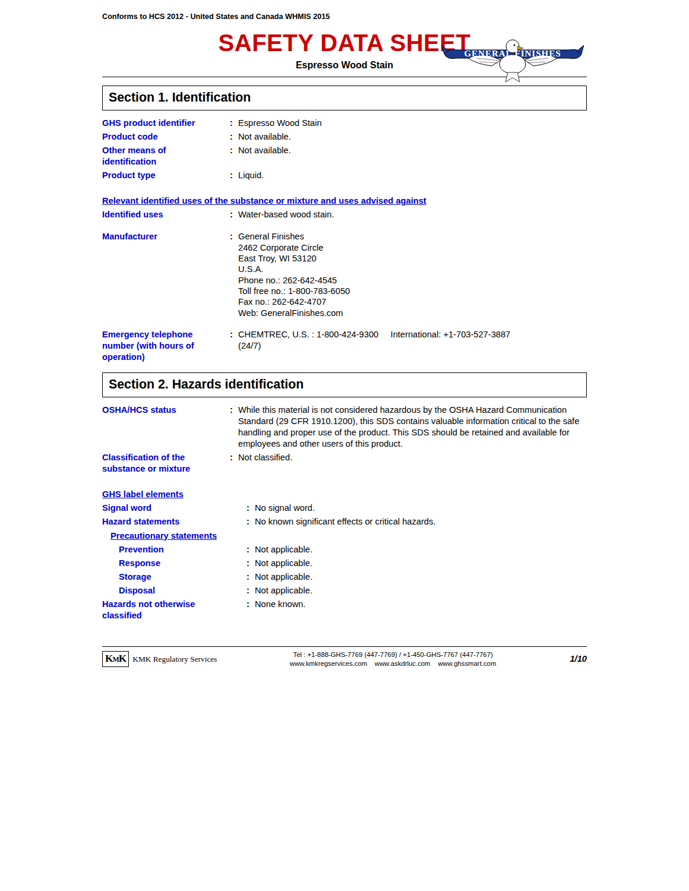Conforms to HCS 2012 - United States and Canada WHMIS 2015
SAFETY DATA SHEET
Espresso Wood Stain
GENERAL FINISHES
Section 1. Identification
| GHS product identifier | : | Espresso Wood Stain |
| Product code | : | Not available. |
| Other means of identification | : | Not available. |
| Product type | : | Liquid. |
Relevant identified uses of the substance or mixture and uses advised against
| Identified uses | : | Water-based wood stain. |
| Manufacturer | : | General Finishes 2462 Corporate Circle East Troy, WI 53120 U.S.A. Phone no.: 262-642-4545 Toll free no.: 1-800-783-6050 Fax no.: 262-642-4707 Web: GeneralFinishes.com |
| Emergency telephone number (with hours of operation) | : | CHEMTREC, U.S. : 1-800-424-9300 International: +1-703-527-3887 (24/7) |
Section 2. Hazards identification
| OSHA/HCS status | : | While this material is not considered hazardous by the OSHA Hazard Communication Standard (29 CFR 1910.1200), this SDS contains valuable information critical to the safe handling and proper use of the product. This SDS should be retained and available for employees and other users of this product. |
| Classification of the substance or mixture | : | Not classified. |
GHS label elements
| Signal word | : | No signal word. |
| Hazard statements | : | No known significant effects or critical hazards. |
| Precautionary statements |
| Prevention | : | Not applicable. |
| Response | : | Not applicable. |
| Storage | : | Not applicable. |
| Disposal | : | Not applicable. |
| Hazards not otherwise classified | : | None known. |
KMK
KMK Regulatory Services
Tel : +1-888-GHS-7769 (447-7769) / +1-450-GHS-7767 (447-7767)
www.kmkregservices.com www.askdrluc.com www.ghssmart.com
1/10